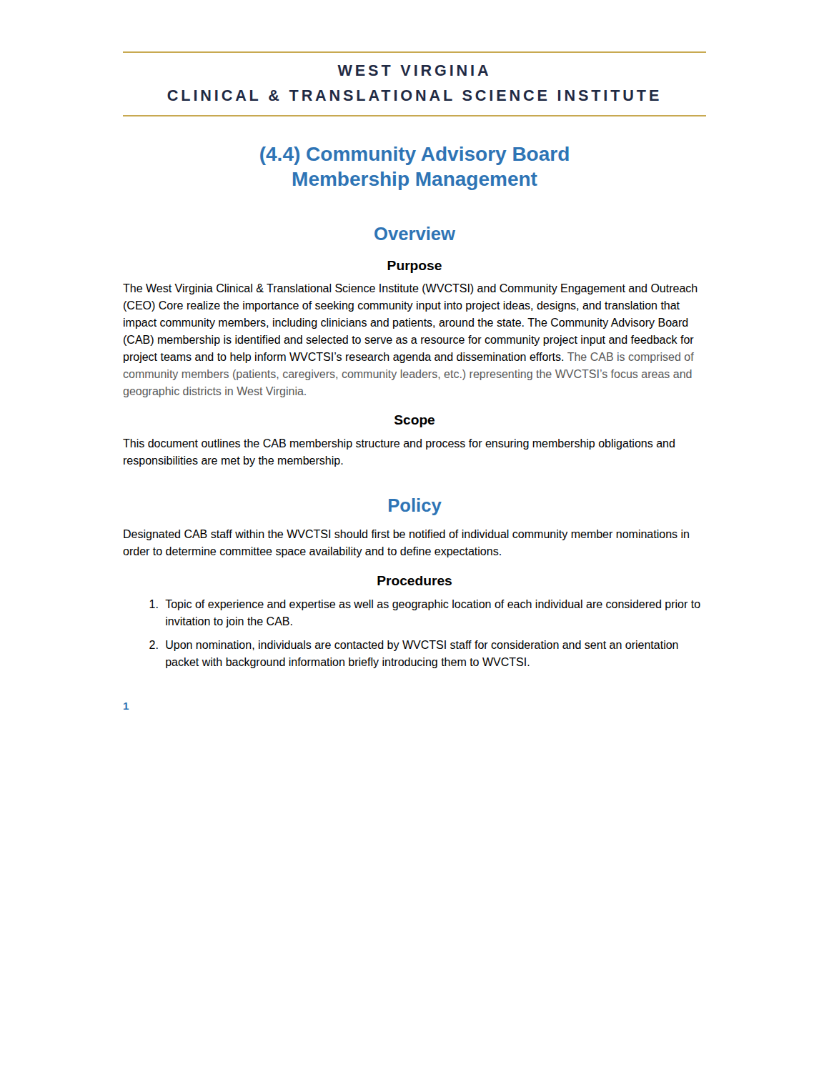West Virginia
Clinical & Translational Science Institute
(4.4) Community Advisory Board
Membership Management
Overview
Purpose
The West Virginia Clinical & Translational Science Institute (WVCTSI) and Community Engagement and Outreach (CEO) Core realize the importance of seeking community input into project ideas, designs, and translation that impact community members, including clinicians and patients, around the state. The Community Advisory Board (CAB) membership is identified and selected to serve as a resource for community project input and feedback for project teams and to help inform WVCTSI’s research agenda and dissemination efforts. The CAB is comprised of community members (patients, caregivers, community leaders, etc.) representing the WVCTSI’s focus areas and geographic districts in West Virginia.
Scope
This document outlines the CAB membership structure and process for ensuring membership obligations and responsibilities are met by the membership.
Policy
Designated CAB staff within the WVCTSI should first be notified of individual community member nominations in order to determine committee space availability and to define expectations.
Procedures
Topic of experience and expertise as well as geographic location of each individual are considered prior to invitation to join the CAB.
Upon nomination, individuals are contacted by WVCTSI staff for consideration and sent an orientation packet with background information briefly introducing them to WVCTSI.
1